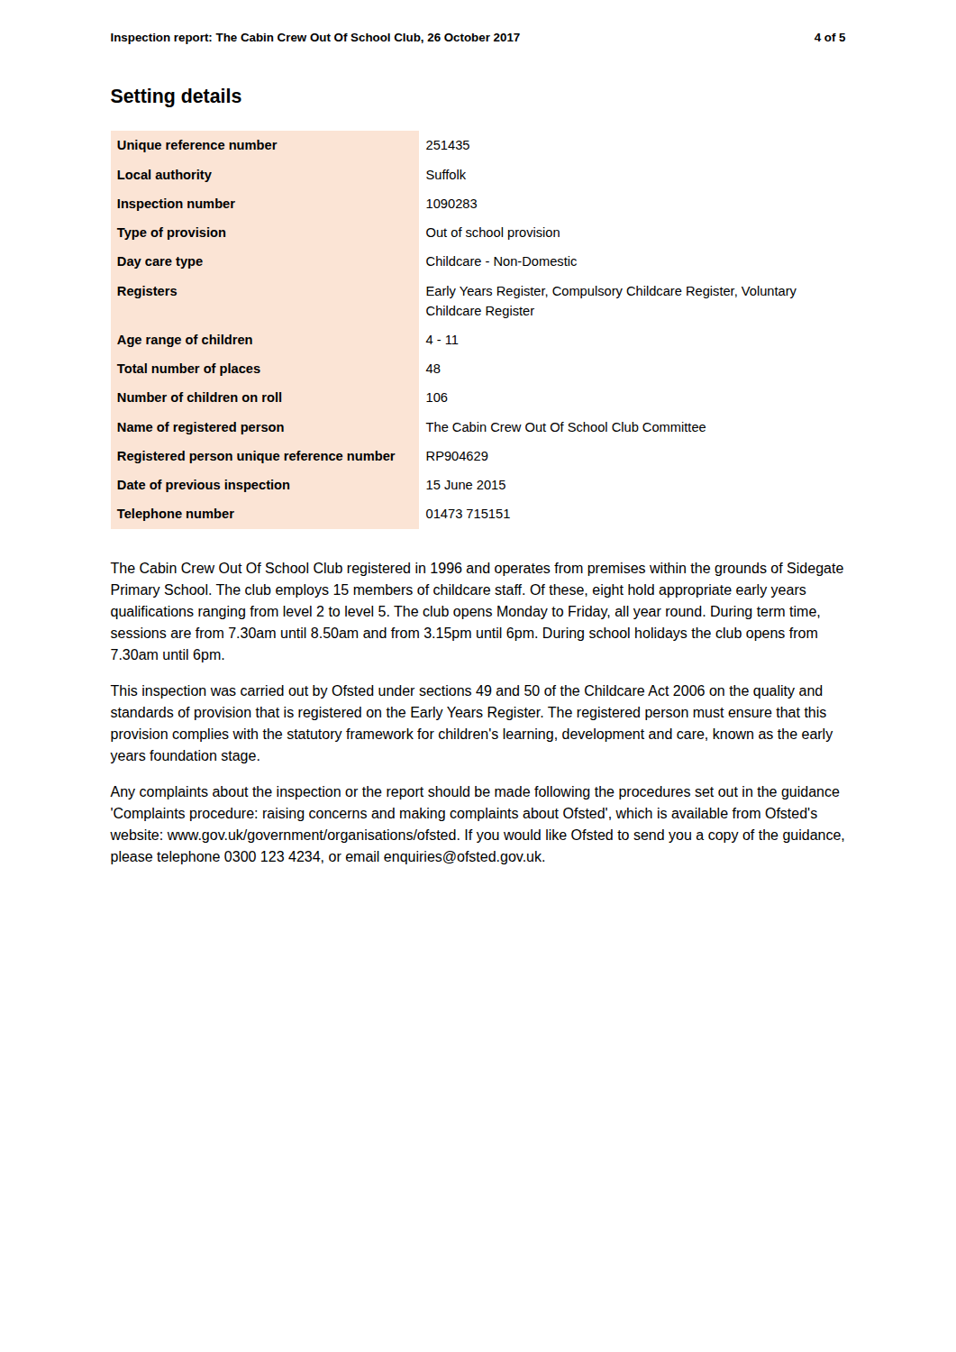Inspection report: The Cabin Crew Out Of School Club, 26 October 2017
4 of 5
Setting details
| Unique reference number | 251435 |
| Local authority | Suffolk |
| Inspection number | 1090283 |
| Type of provision | Out of school provision |
| Day care type | Childcare - Non-Domestic |
| Registers | Early Years Register, Compulsory Childcare Register, Voluntary Childcare Register |
| Age range of children | 4 - 11 |
| Total number of places | 48 |
| Number of children on roll | 106 |
| Name of registered person | The Cabin Crew Out Of School Club Committee |
| Registered person unique reference number | RP904629 |
| Date of previous inspection | 15 June 2015 |
| Telephone number | 01473 715151 |
The Cabin Crew Out Of School Club registered in 1996 and operates from premises within the grounds of Sidegate Primary School. The club employs 15 members of childcare staff. Of these, eight hold appropriate early years qualifications ranging from level 2 to level 5. The club opens Monday to Friday, all year round. During term time, sessions are from 7.30am until 8.50am and from 3.15pm until 6pm. During school holidays the club opens from 7.30am until 6pm.
This inspection was carried out by Ofsted under sections 49 and 50 of the Childcare Act 2006 on the quality and standards of provision that is registered on the Early Years Register. The registered person must ensure that this provision complies with the statutory framework for children's learning, development and care, known as the early years foundation stage.
Any complaints about the inspection or the report should be made following the procedures set out in the guidance 'Complaints procedure: raising concerns and making complaints about Ofsted', which is available from Ofsted's website: www.gov.uk/government/organisations/ofsted. If you would like Ofsted to send you a copy of the guidance, please telephone 0300 123 4234, or email enquiries@ofsted.gov.uk.